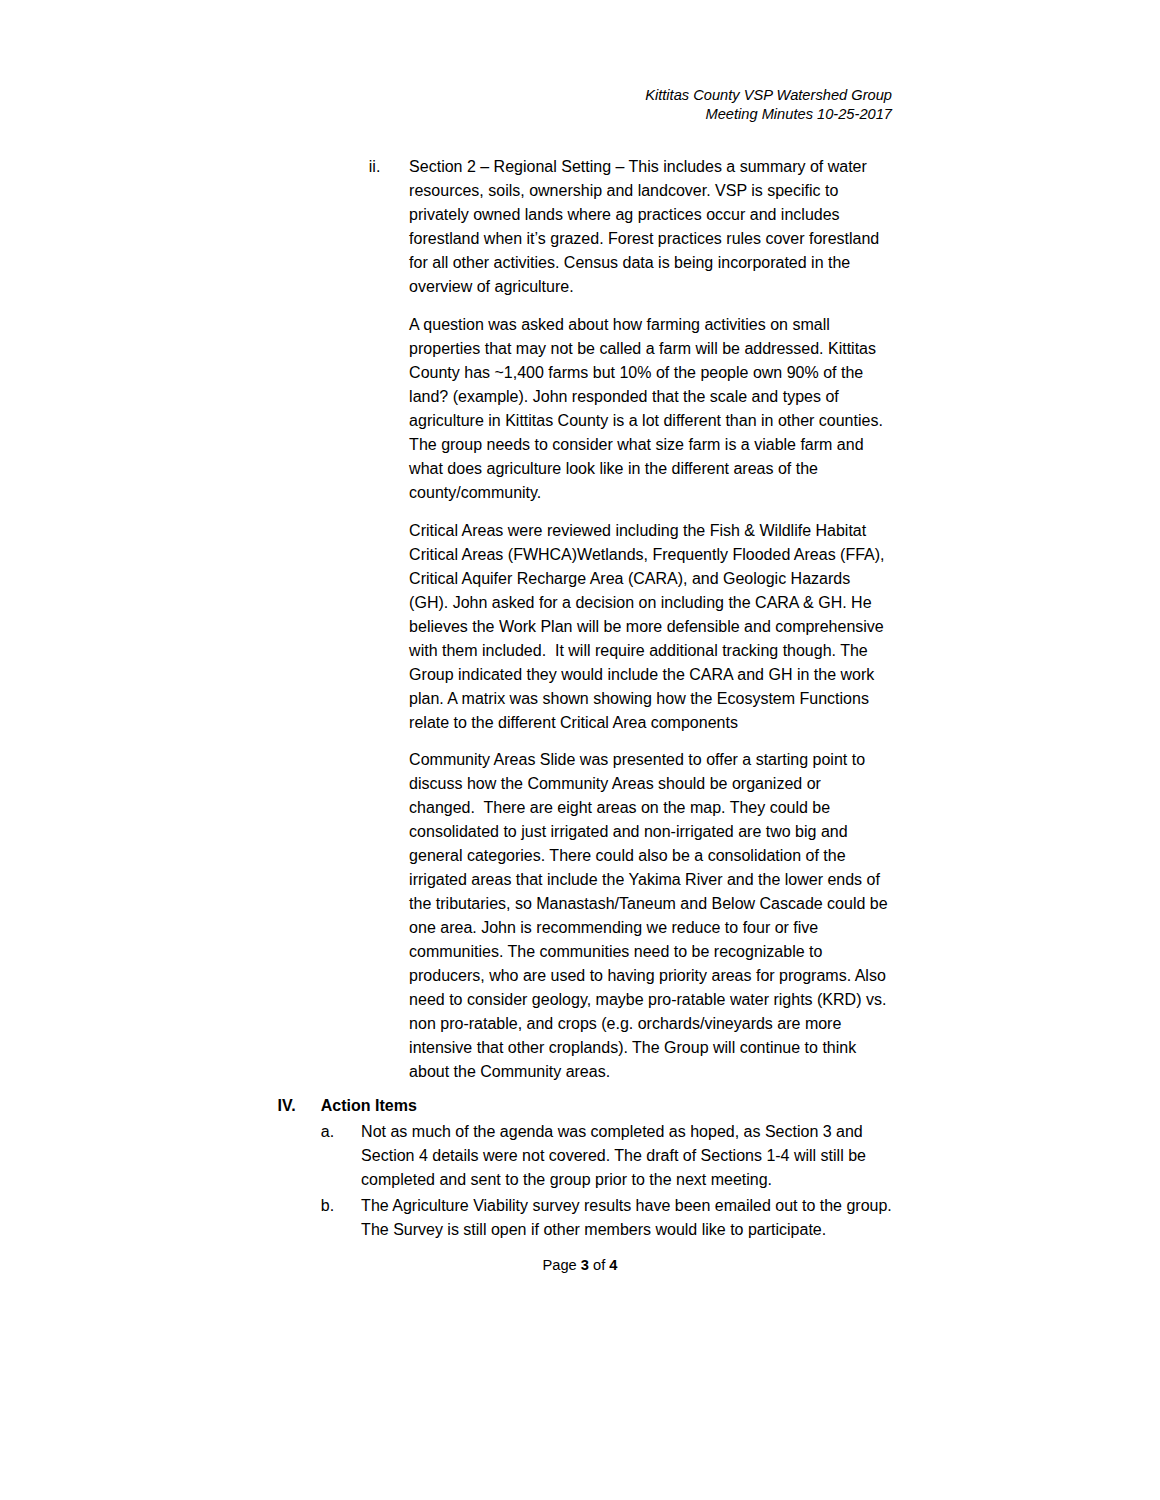Kittitas County VSP Watershed Group
Meeting Minutes 10-25-2017
ii.
Section 2 – Regional Setting – This includes a summary of water resources, soils, ownership and landcover. VSP is specific to privately owned lands where ag practices occur and includes forestland when it’s grazed. Forest practices rules cover forestland for all other activities. Census data is being incorporated in the overview of agriculture.
A question was asked about how farming activities on small properties that may not be called a farm will be addressed. Kittitas County has ~1,400 farms but 10% of the people own 90% of the land? (example). John responded that the scale and types of agriculture in Kittitas County is a lot different than in other counties. The group needs to consider what size farm is a viable farm and what does agriculture look like in the different areas of the county/community.
Critical Areas were reviewed including the Fish & Wildlife Habitat Critical Areas (FWHCA)Wetlands, Frequently Flooded Areas (FFA), Critical Aquifer Recharge Area (CARA), and Geologic Hazards (GH). John asked for a decision on including the CARA & GH. He believes the Work Plan will be more defensible and comprehensive with them included. It will require additional tracking though. The Group indicated they would include the CARA and GH in the work plan. A matrix was shown showing how the Ecosystem Functions relate to the different Critical Area components
Community Areas Slide was presented to offer a starting point to discuss how the Community Areas should be organized or changed. There are eight areas on the map. They could be consolidated to just irrigated and non-irrigated are two big and general categories. There could also be a consolidation of the irrigated areas that include the Yakima River and the lower ends of the tributaries, so Manastash/Taneum and Below Cascade could be one area. John is recommending we reduce to four or five communities. The communities need to be recognizable to producers, who are used to having priority areas for programs. Also need to consider geology, maybe pro-ratable water rights (KRD) vs. non pro-ratable, and crops (e.g. orchards/vineyards are more intensive that other croplands). The Group will continue to think about the Community areas.
IV.
Action Items
a.
Not as much of the agenda was completed as hoped, as Section 3 and Section 4 details were not covered. The draft of Sections 1-4 will still be completed and sent to the group prior to the next meeting.
b.
The Agriculture Viability survey results have been emailed out to the group. The Survey is still open if other members would like to participate.
Page 3 of 4